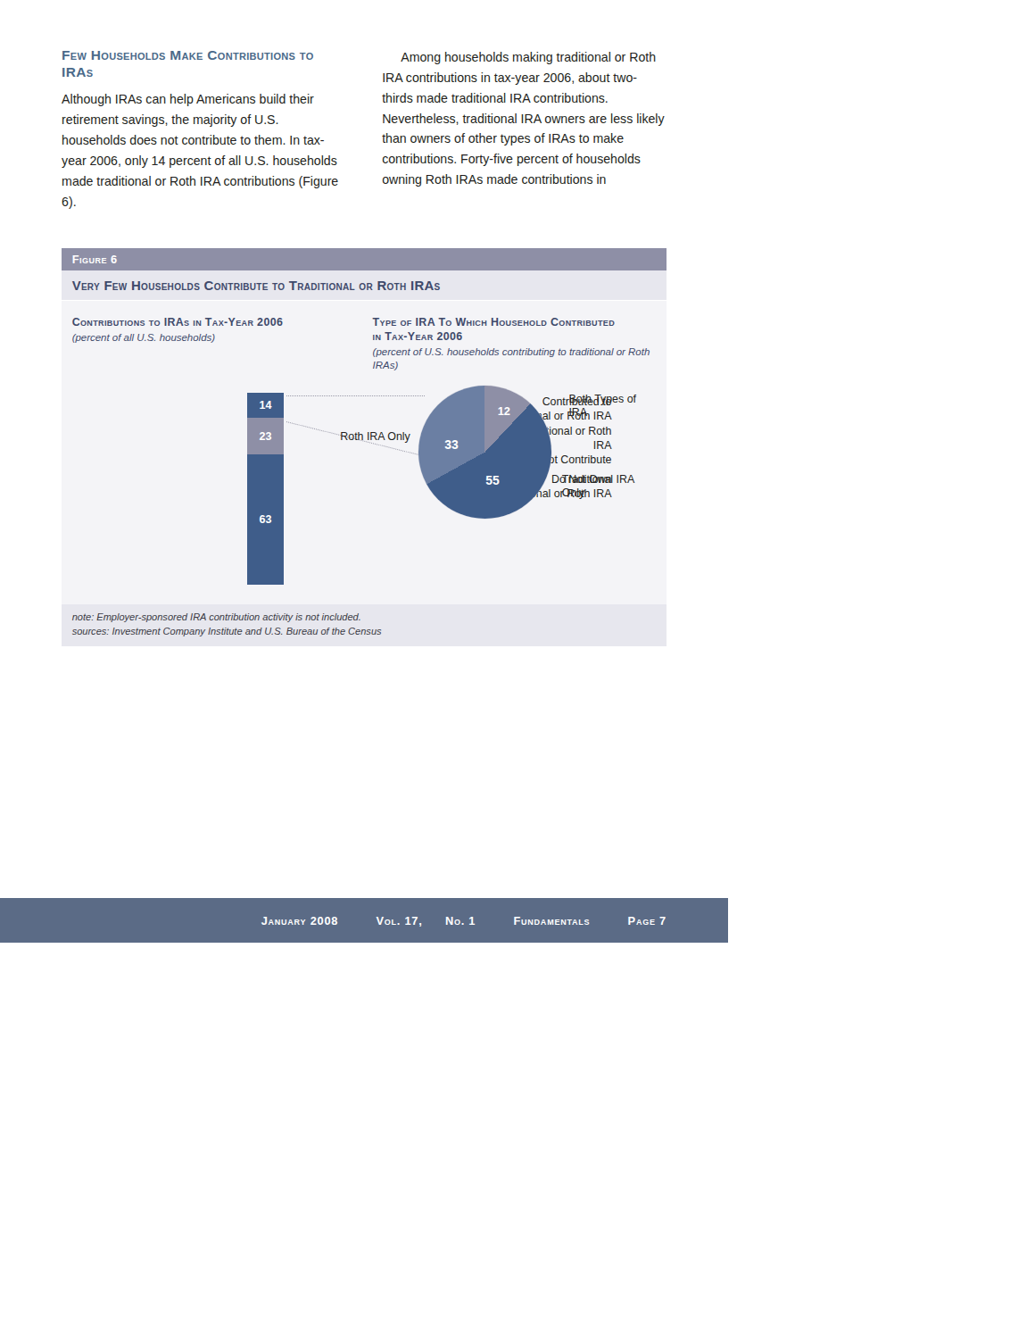Few Households Make Contributions to IRAs
Although IRAs can help Americans build their retirement savings, the majority of U.S. households does not contribute to them. In tax-year 2006, only 14 percent of all U.S. households made traditional or Roth IRA contributions (Figure 6).
Among households making traditional or Roth IRA contributions in tax-year 2006, about two-thirds made traditional IRA contributions. Nevertheless, traditional IRA owners are less likely than owners of other types of IRAs to make contributions. Forty-five percent of households owning Roth IRAs made contributions in
Figure 6
Very Few Households Contribute to Traditional or Roth IRAs
Contributions to IRAs in Tax-Year 2006
(percent of all U.S. households)
Type of IRA To Which Household Contributed
in Tax-Year 2006
(percent of U.S. households contributing to traditional or Roth IRAs)
Contributed to
Traditional or Roth IRA
Own Traditional or Roth IRA
But Did Not Contribute
Do Not Own
Traditional or Roth IRA
14
23
63
12
33
55
Both Types of IRA
Roth IRA Only
Traditional IRA Only
note: Employer-sponsored IRA contribution activity is not included.
sources: Investment Company Institute and U.S. Bureau of the Census
January 2008 Vol. 17, No. 1 Fundamentals Page 7